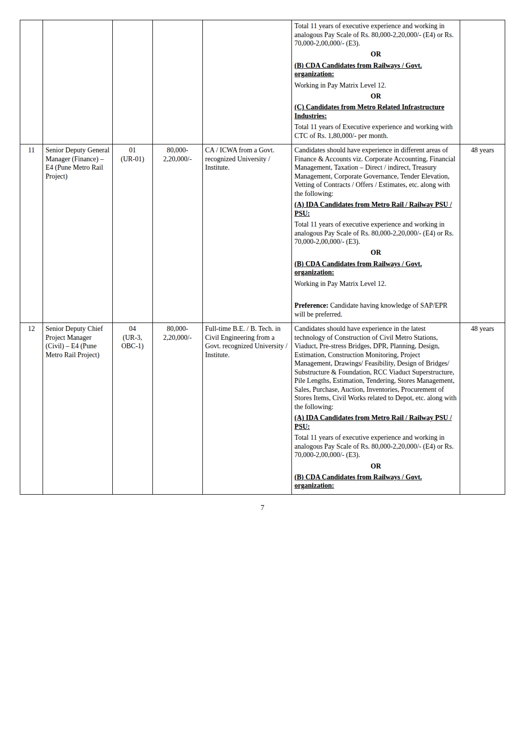| | | | | | Total 11 years of executive experience and working in analogous Pay Scale of Rs. 80,000-2,20,000/- (E4) or Rs. 70,000-2,00,000/- (E3). OR (B) CDA Candidates from Railways / Govt. organization: Working in Pay Matrix Level 12. OR (C) Candidates from Metro Related Infrastructure Industries: Total 11 years of Executive experience and working with CTC of Rs. 1,80,000/- per month. | |
| 11 | Senior Deputy General Manager (Finance) – E4 (Pune Metro Rail Project) | 01 (UR-01) | 80,000-2,20,000/- | CA / ICWA from a Govt. recognized University / Institute. | Candidates should have experience in different areas of Finance & Accounts viz. Corporate Accounting, Financial Management, Taxation – Direct / indirect, Treasury Management, Corporate Governance, Tender Elevation, Vetting of Contracts / Offers / Estimates, etc. along with the following: (A) IDA Candidates from Metro Rail / Railway PSU / PSU: Total 11 years of executive experience and working in analogous Pay Scale of Rs. 80,000-2,20,000/- (E4) or Rs. 70,000-2,00,000/- (E3). OR (B) CDA Candidates from Railways / Govt. organization: Working in Pay Matrix Level 12. Preference: Candidate having knowledge of SAP/EPR will be preferred. | 48 years |
| 12 | Senior Deputy Chief Project Manager (Civil) – E4 (Pune Metro Rail Project) | 04 (UR-3, OBC-1) | 80,000-2,20,000/- | Full-time B.E. / B. Tech. in Civil Engineering from a Govt. recognized University / Institute. | Candidates should have experience in the latest technology of Construction of Civil Metro Stations, Viaduct, Pre-stress Bridges, DPR, Planning, Design, Estimation, Construction Monitoring, Project Management, Drawings/ Feasibility, Design of Bridges/ Substructure & Foundation, RCC Viaduct Superstructure, Pile Lengths, Estimation, Tendering, Stores Management, Sales, Purchase, Auction, Inventories, Procurement of Stores Items, Civil Works related to Depot, etc. along with the following: (A) IDA Candidates from Metro Rail / Railway PSU / PSU: Total 11 years of executive experience and working in analogous Pay Scale of Rs. 80,000-2,20,000/- (E4) or Rs. 70,000-2,00,000/- (E3). OR (B) CDA Candidates from Railways / Govt. organization: | 48 years |
7